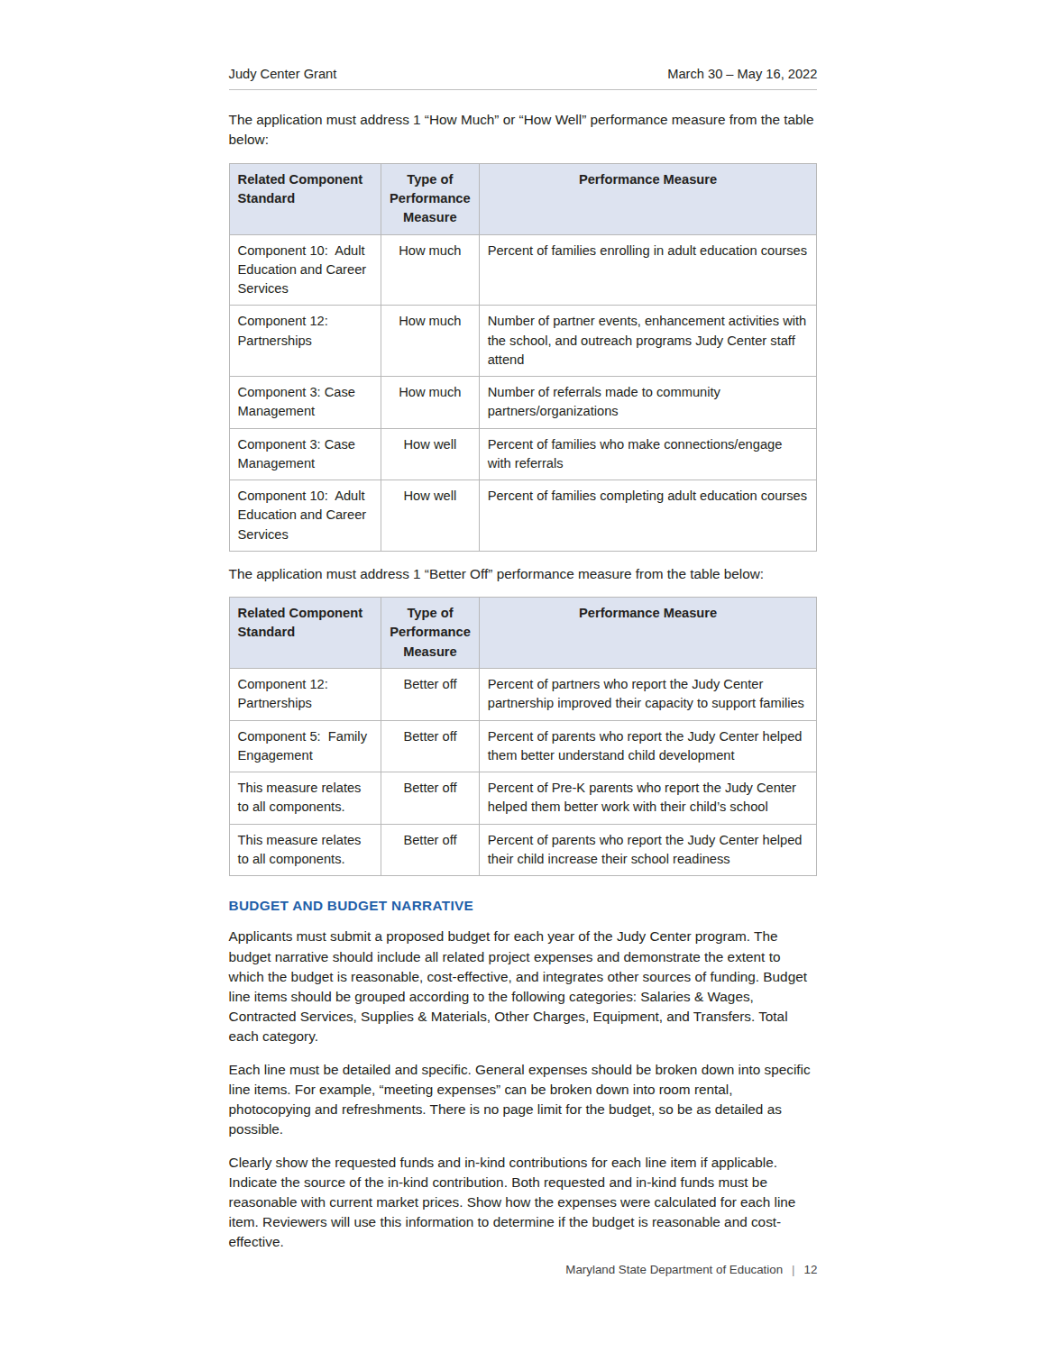Judy Center Grant March 30 – May 16, 2022
The application must address 1 “How Much” or “How Well” performance measure from the table below:
| Related Component Standard | Type of Performance Measure | Performance Measure |
| --- | --- | --- |
| Component 10: Adult Education and Career Services | How much | Percent of families enrolling in adult education courses |
| Component 12: Partnerships | How much | Number of partner events, enhancement activities with the school, and outreach programs Judy Center staff attend |
| Component 3: Case Management | How much | Number of referrals made to community partners/organizations |
| Component 3: Case Management | How well | Percent of families who make connections/engage with referrals |
| Component 10: Adult Education and Career Services | How well | Percent of families completing adult education courses |
The application must address 1 “Better Off” performance measure from the table below:
| Related Component Standard | Type of Performance Measure | Performance Measure |
| --- | --- | --- |
| Component 12: Partnerships | Better off | Percent of partners who report the Judy Center partnership improved their capacity to support families |
| Component 5: Family Engagement | Better off | Percent of parents who report the Judy Center helped them better understand child development |
| This measure relates to all components. | Better off | Percent of Pre-K parents who report the Judy Center helped them better work with their child’s school |
| This measure relates to all components. | Better off | Percent of parents who report the Judy Center helped their child increase their school readiness |
Budget and Budget Narrative
Applicants must submit a proposed budget for each year of the Judy Center program. The budget narrative should include all related project expenses and demonstrate the extent to which the budget is reasonable, cost-effective, and integrates other sources of funding. Budget line items should be grouped according to the following categories: Salaries & Wages, Contracted Services, Supplies & Materials, Other Charges, Equipment, and Transfers. Total each category.
Each line must be detailed and specific. General expenses should be broken down into specific line items. For example, “meeting expenses” can be broken down into room rental, photocopying and refreshments. There is no page limit for the budget, so be as detailed as possible.
Clearly show the requested funds and in-kind contributions for each line item if applicable. Indicate the source of the in-kind contribution. Both requested and in-kind funds must be reasonable with current market prices. Show how the expenses were calculated for each line item. Reviewers will use this information to determine if the budget is reasonable and cost-effective.
Maryland State Department of Education|12